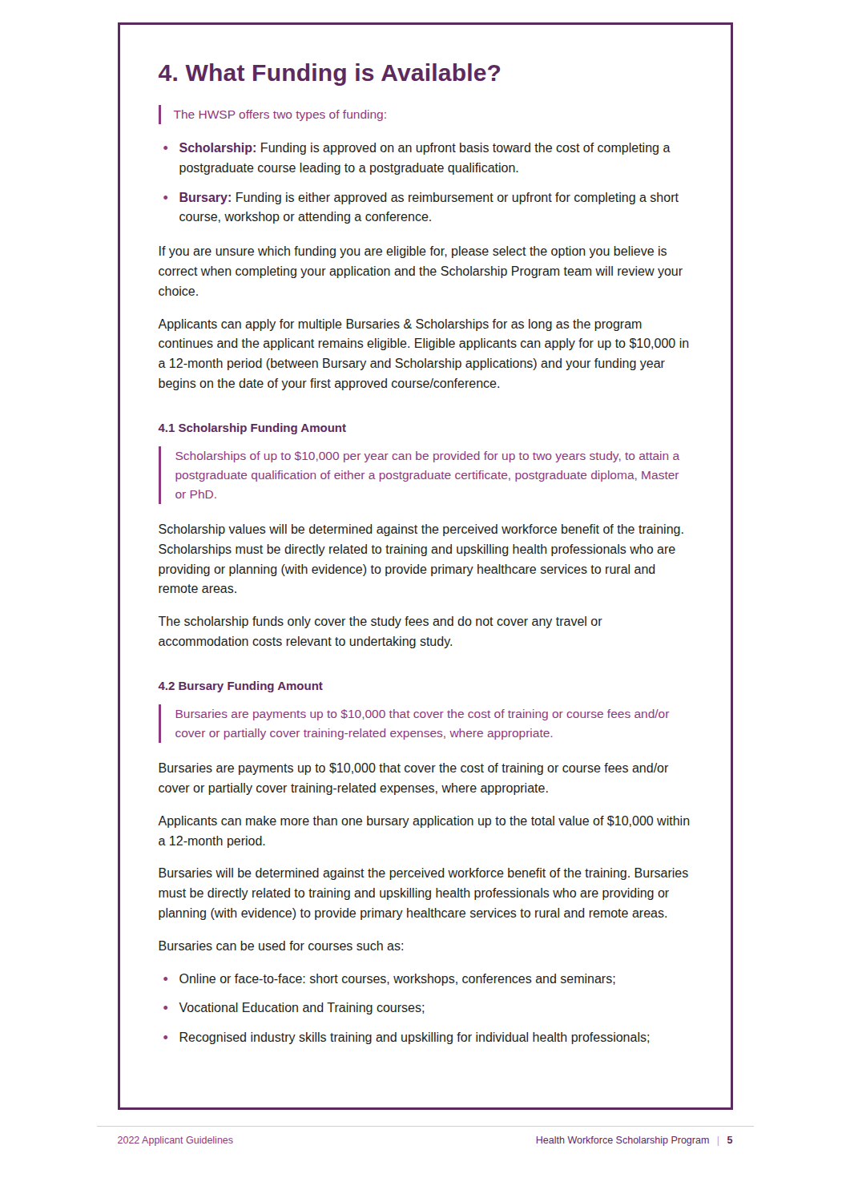4. What Funding is Available?
The HWSP offers two types of funding:
Scholarship: Funding is approved on an upfront basis toward the cost of completing a postgraduate course leading to a postgraduate qualification.
Bursary: Funding is either approved as reimbursement or upfront for completing a short course, workshop or attending a conference.
If you are unsure which funding you are eligible for, please select the option you believe is correct when completing your application and the Scholarship Program team will review your choice.
Applicants can apply for multiple Bursaries & Scholarships for as long as the program continues and the applicant remains eligible. Eligible applicants can apply for up to $10,000 in a 12-month period (between Bursary and Scholarship applications) and your funding year begins on the date of your first approved course/conference.
4.1 Scholarship Funding Amount
Scholarships of up to $10,000 per year can be provided for up to two years study, to attain a postgraduate qualification of either a postgraduate certificate, postgraduate diploma, Master or PhD.
Scholarship values will be determined against the perceived workforce benefit of the training. Scholarships must be directly related to training and upskilling health professionals who are providing or planning (with evidence) to provide primary healthcare services to rural and remote areas.
The scholarship funds only cover the study fees and do not cover any travel or accommodation costs relevant to undertaking study.
4.2 Bursary Funding Amount
Bursaries are payments up to $10,000 that cover the cost of training or course fees and/or cover or partially cover training-related expenses, where appropriate.
Bursaries are payments up to $10,000 that cover the cost of training or course fees and/or cover or partially cover training-related expenses, where appropriate.
Applicants can make more than one bursary application up to the total value of $10,000 within a 12-month period.
Bursaries will be determined against the perceived workforce benefit of the training. Bursaries must be directly related to training and upskilling health professionals who are providing or planning (with evidence) to provide primary healthcare services to rural and remote areas.
Bursaries can be used for courses such as:
Online or face-to-face: short courses, workshops, conferences and seminars;
Vocational Education and Training courses;
Recognised industry skills training and upskilling for individual health professionals;
2022 Applicant Guidelines
Health Workforce Scholarship Program | 5